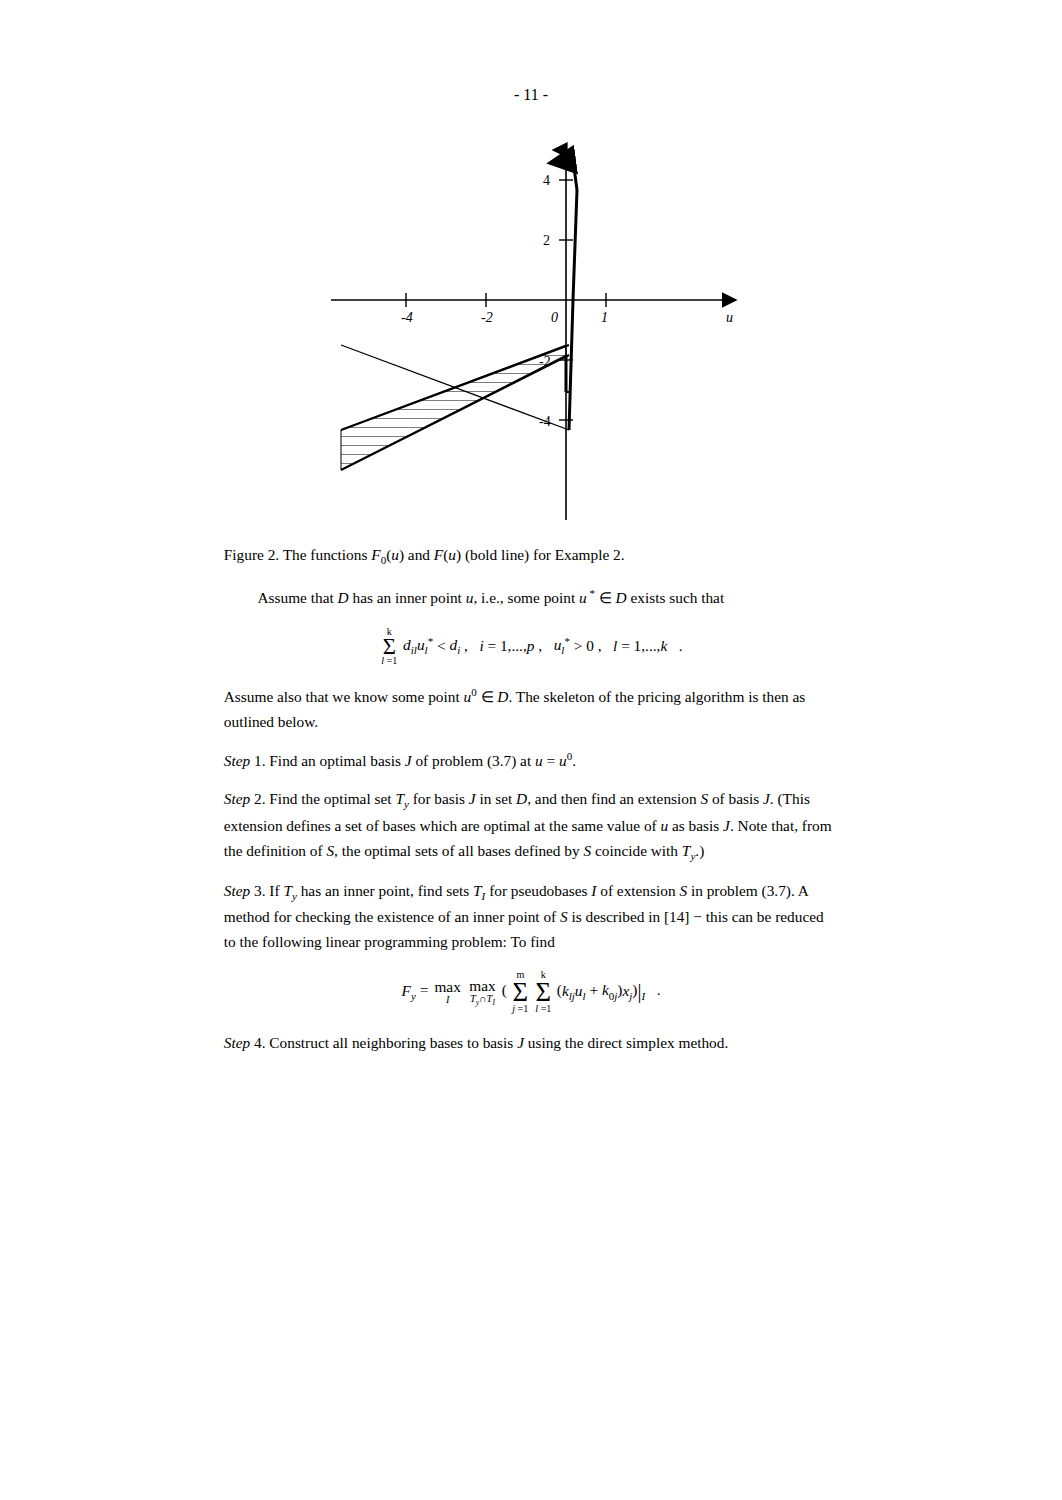- 11 -
-4 -2 0 1 u 4 2 -2 -4
Figure 2. The functions F0(u) and F(u) (bold line) for Example 2.
Assume that D has an inner point u, i.e., some point u * ∈ D exists such that
k Σ l =1 dilul* < di , i = 1,...,p , ul* > 0 , l = 1,...,k .
Assume also that we know some point u0 ∈ D. The skeleton of the pricing algorithm is then as outlined below.
Step 1. Find an optimal basis J of problem (3.7) at u = u0.
Step 2. Find the optimal set Ty for basis J in set D, and then find an extension S of basis J. (This extension defines a set of bases which are optimal at the same value of u as basis J. Note that, from the definition of S, the optimal sets of all bases defined by S coincide with Ty.)
Step 3. If Ty has an inner point, find sets TI for pseudobases I of extension S in problem (3.7). A method for checking the existence of an inner point of S is described in [14] − this can be reduced to the following linear programming problem: To find
Fy = max I max Ty∩TI ( m Σ j =1 k Σ l =1 (kljul + k0j)xj)|I .
Step 4. Construct all neighboring bases to basis J using the direct simplex method.